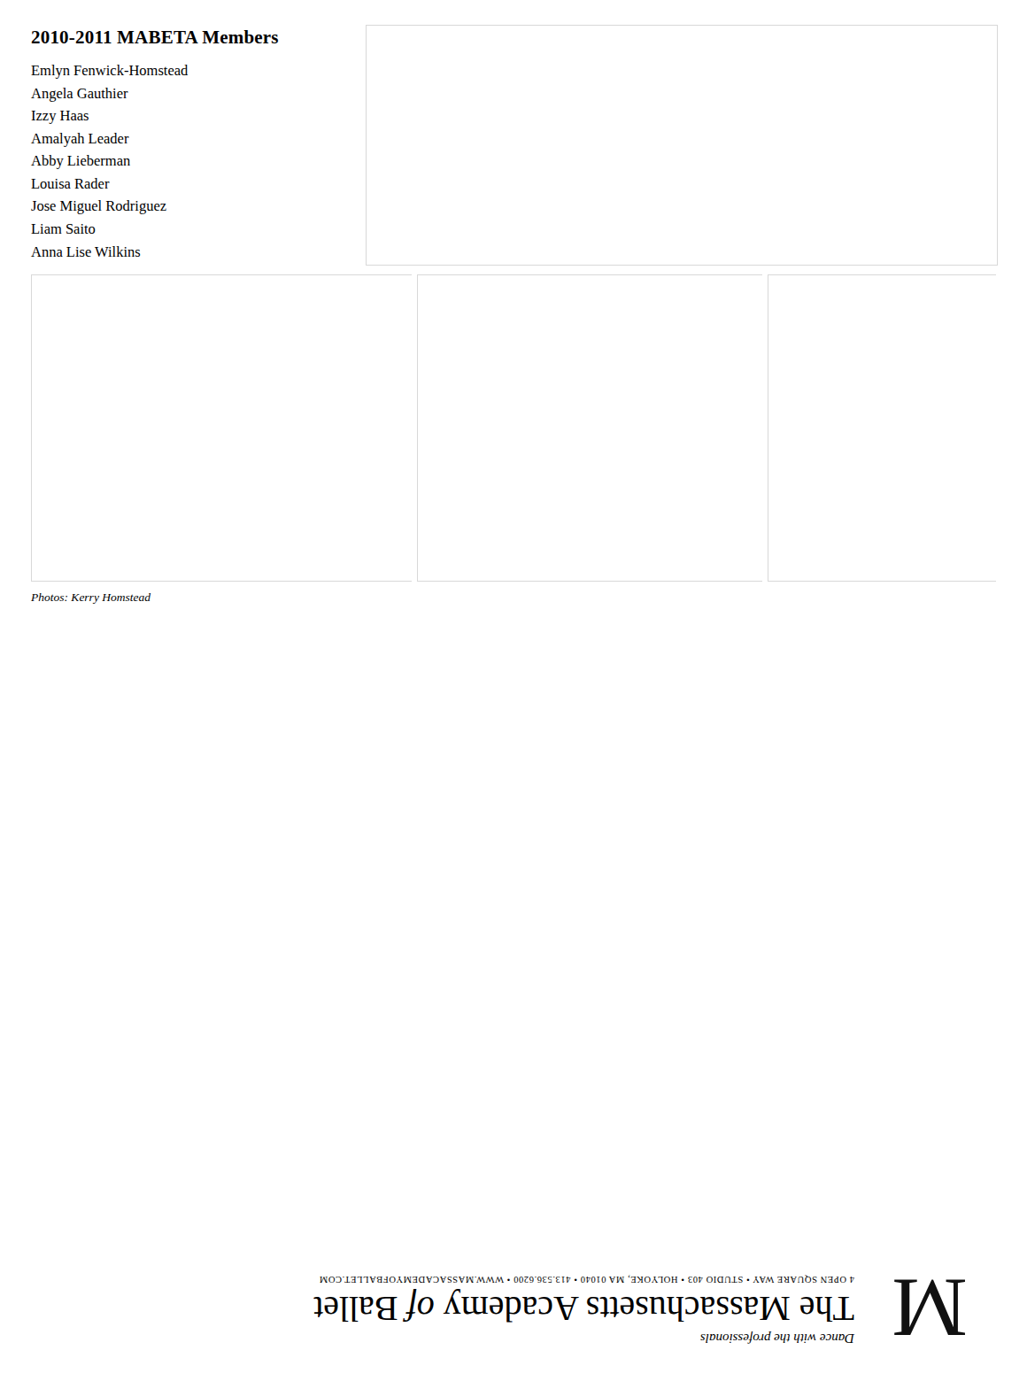2010-2011 MABETA Members
Emlyn Fenwick-Homstead
Angela Gauthier
Izzy Haas
Amalyah Leader
Abby Lieberman
Louisa Rader
Jose Miguel Rodriguez
Liam Saito
Anna Lise Wilkins
Photos: Kerry Homstead
M
Dance with the professionals
The Massachusetts Academy of Ballet
4 OPEN SQUARE WAY • STUDIO 403 • HOLYOKE, MA 01040 • 413.536.6200 • WWW.MASSACADEMYOFBALLET.COM